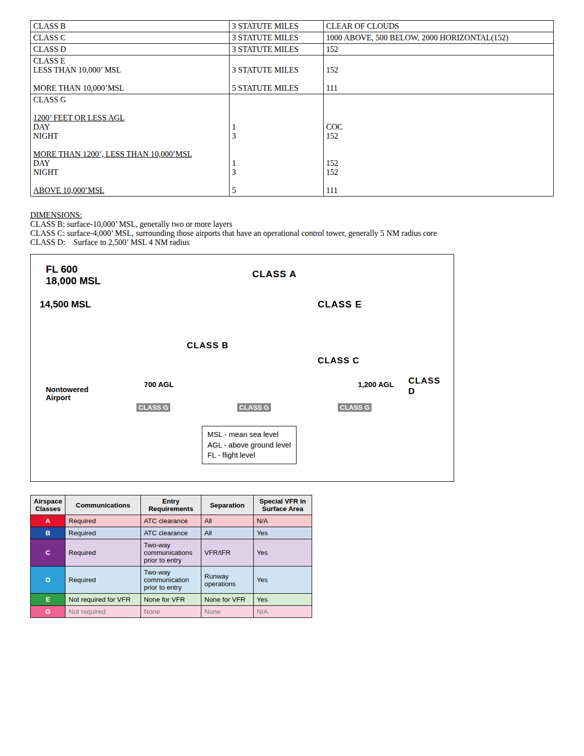| CLASS B | 3 STATUTE MILES | CLEAR OF CLOUDS |
| CLASS C | 3 STATUTE MILES | 1000 ABOVE, 500 BELOW, 2000 HORIZONTAL(152) |
| CLASS D | 3 STATUTE MILES | 152 |
| CLASS E LESS THAN 10,000’ MSL MORE THAN 10,000’MSL | 3 STATUTE MILES 5 STATUTE MILES | 152 111 |
| CLASS G 1200’ FEET OR LESS AGL DAY NIGHT MORE THAN 1200’, LESS THAN 10,000’MSL DAY NIGHT ABOVE 10,000’MSL | 1 3 1 3 5 | COC 152 152 152 111 |
DIMENSIONS:
CLASS B: surface-10,000’ MSL, generally two or more layers
CLASS C: surface-4,000’ MSL, surrounding those airports that have an operational control tower, generally 5 NM radius core
CLASS D: Surface to 2,500’ MSL 4 NM radius
FL 600
18,000 MSL
CLASS A
14,500 MSL
CLASS E
CLASS B
CLASS C
CLASS D
700 AGL
1,200 AGL
Nontowered
Airport
CLASS G
CLASS G
CLASS G
MSL - mean sea level
AGL - above ground level
FL - flight level
| Airspace Classes | Communications | Entry Requirements | Separation | Special VFR in Surface Area |
| --- | --- | --- | --- | --- |
| A | Required | ATC clearance | All | N/A |
| B | Required | ATC clearance | All | Yes |
| C | Required | Two-way communications prior to entry | VFR/IFR | Yes |
| D | Required | Two-way communication prior to entry | Runway operations | Yes |
| E | Not required for VFR | None for VFR | None for VFR | Yes |
| G | Not required | None | None | N/A |